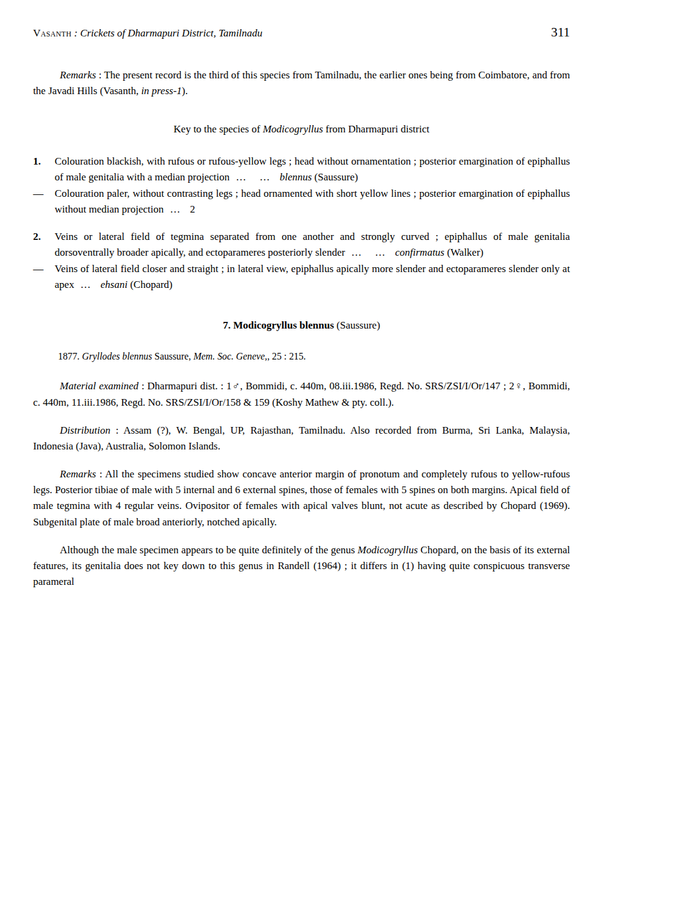Vasanth : Crickets of Dharmapuri District, Tamilnadu
311
Remarks : The present record is the third of this species from Tamilnadu, the earlier ones being from Coimbatore, and from the Javadi Hills (Vasanth, in press-1).
Key to the species of Modicogryllus from Dharmapuri district
1. Colouration blackish, with rufous or rufous-yellow legs ; head without ornamentation ; posterior emargination of epiphallus of male genitalia with a median projection … … blennus (Saussure)
— Colouration paler, without contrasting legs ; head ornamented with short yellow lines ; posterior emargination of epiphallus without median projection … 2
2. Veins or lateral field of tegmina separated from one another and strongly curved ; epiphallus of male genitalia dorsoventrally broader apically, and ectoparameres posteriorly slender … … confirmatus (Walker)
— Veins of lateral field closer and straight ; in lateral view, epiphallus apically more slender and ectoparameres slender only at apex … ehsani (Chopard)
7. Modicogryllus blennus (Saussure)
1877. Gryllodes blennus Saussure, Mem. Soc. Geneve,, 25 : 215.
Material examined : Dharmapuri dist. : 1♂, Bommidi, c. 440m, 08.iii.1986, Regd. No. SRS/ZSI/I/Or/147 ; 2♀, Bommidi, c. 440m, 11.iii.1986, Regd. No. SRS/ZSI/I/Or/158 & 159 (Koshy Mathew & pty. coll.).
Distribution : Assam (?), W. Bengal, UP, Rajasthan, Tamilnadu. Also recorded from Burma, Sri Lanka, Malaysia, Indonesia (Java), Australia, Solomon Islands.
Remarks : All the specimens studied show concave anterior margin of pronotum and completely rufous to yellow-rufous legs. Posterior tibiae of male with 5 internal and 6 external spines, those of females with 5 spines on both margins. Apical field of male tegmina with 4 regular veins. Ovipositor of females with apical valves blunt, not acute as described by Chopard (1969). Subgenital plate of male broad anteriorly, notched apically.
Although the male specimen appears to be quite definitely of the genus Modicogryllus Chopard, on the basis of its external features, its genitalia does not key down to this genus in Randell (1964) ; it differs in (1) having quite conspicuous transverse parameral